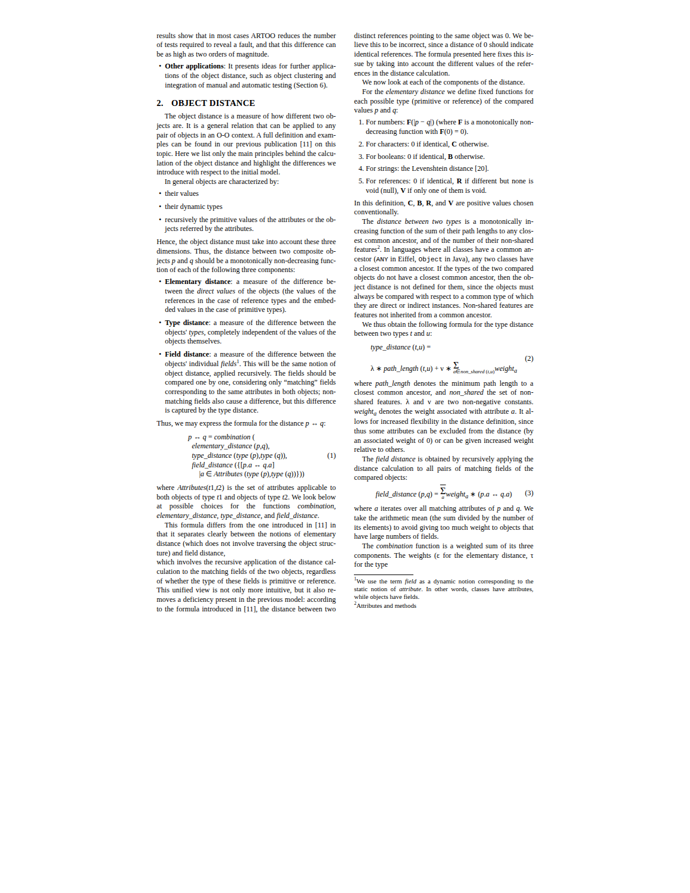results show that in most cases ARTOO reduces the number of tests required to reveal a fault, and that this difference can be as high as two orders of magnitude.
Other applications: It presents ideas for further applications of the object distance, such as object clustering and integration of manual and automatic testing (Section 6).
2. OBJECT DISTANCE
The object distance is a measure of how different two objects are. It is a general relation that can be applied to any pair of objects in an O-O context. A full definition and examples can be found in our previous publication [11] on this topic. Here we list only the main principles behind the calculation of the object distance and highlight the differences we introduce with respect to the initial model.
In general objects are characterized by:
their values
their dynamic types
recursively the primitive values of the attributes or the objects referred by the attributes.
Hence, the object distance must take into account these three dimensions. Thus, the distance between two composite objects p and q should be a monotonically non-decreasing function of each of the following three components:
Elementary distance: a measure of the difference between the direct values of the objects (the values of the references in the case of reference types and the embedded values in the case of primitive types).
Type distance: a measure of the difference between the objects' types, completely independent of the values of the objects themselves.
Field distance: a measure of the difference between the objects' individual fields1. This will be the same notion of object distance, applied recursively. The fields should be compared one by one, considering only “matching” fields corresponding to the same attributes in both objects; non-matching fields also cause a difference, but this difference is captured by the type distance.
Thus, we may express the formula for the distance p ↔ q:
p ↔ q = combination (
elementary_distance (p,q),
type_distance (type (p),type (q)),
field_distance ({[p.a ↔ q.a]
|a ∈ Attributes (type (p),type (q))})) (1)
where Attributes(t1,t2) is the set of attributes applicable to both objects of type t1 and objects of type t2. We look below at possible choices for the functions combination, elementary_distance, type_distance, and field_distance.
This formula differs from the one introduced in [11] in that it separates clearly between the notions of elementary distance (which does not involve traversing the object structure) and field distance,
which involves the recursive application of the distance calculation to the matching fields of the two objects, regardless of whether the type of these fields is primitive or reference. This unified view is not only more intuitive, but it also removes a deficiency present in the previous model: according to the formula introduced in [11], the distance between two distinct references pointing to the same object was 0. We believe this to be incorrect, since a distance of 0 should indicate identical references. The formula presented here fixes this issue by taking into account the different values of the references in the distance calculation.
We now look at each of the components of the distance.
For the elementary distance we define fixed functions for each possible type (primitive or reference) of the compared values p and q:
For numbers: F(|p − q|) (where F is a monotonically non-decreasing function with F(0) = 0).
For characters: 0 if identical, C otherwise.
For booleans: 0 if identical, B otherwise.
For strings: the Levenshtein distance [20].
For references: 0 if identical, R if different but none is void (null), V if only one of them is void.
In this definition, C, B, R, and V are positive values chosen conventionally.
The distance between two types is a monotonically increasing function of the sum of their path lengths to any closest common ancestor, and of the number of their non-shared features2. In languages where all classes have a common ancestor (ANY in Eiffel, Object in Java), any two classes have a closest common ancestor. If the types of the two compared objects do not have a closest common ancestor, then the object distance is not defined for them, since the objects must always be compared with respect to a common type of which they are direct or indirect instances. Non-shared features are features not inherited from a common ancestor.
We thus obtain the following formula for the type distance between two types t and u:
type_distance (t,u) =
λ ∗ path_length (t,u) + ν ∗ Σa∈non_shared (t,u) weighta (2)
where path_length denotes the minimum path length to a closest common ancestor, and non_shared the set of non-shared features. λ and ν are two non-negative constants. weighta denotes the weight associated with attribute a. It allows for increased flexibility in the distance definition, since thus some attributes can be excluded from the distance (by an associated weight of 0) or can be given increased weight relative to others.
The field distance is obtained by recursively applying the distance calculation to all pairs of matching fields of the compared objects:
field_distance (p,q) = Σa weighta ∗ (p.a ↔ q.a) (3)
where a iterates over all matching attributes of p and q. We take the arithmetic mean (the sum divided by the number of its elements) to avoid giving too much weight to objects that have large numbers of fields.
The combination function is a weighted sum of its three components. The weights (ε for the elementary distance, τ for the type
1We use the term field as a dynamic notion corresponding to the static notion of attribute. In other words, classes have attributes, while objects have fields.
2Attributes and methods